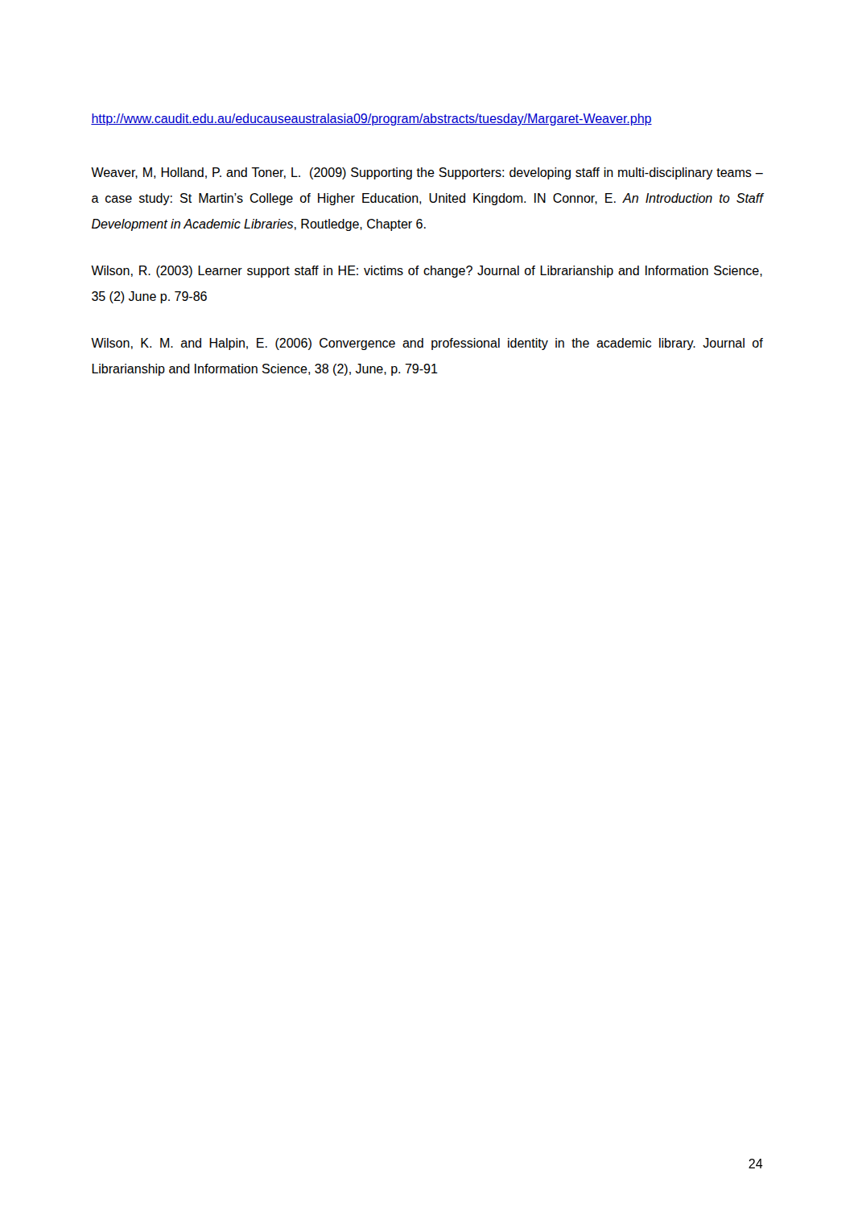http://www.caudit.edu.au/educauseaustralasia09/program/abstracts/tuesday/Margaret-Weaver.php
Weaver, M, Holland, P. and Toner, L. (2009) Supporting the Supporters: developing staff in multi-disciplinary teams – a case study: St Martin’s College of Higher Education, United Kingdom. IN Connor, E. An Introduction to Staff Development in Academic Libraries, Routledge, Chapter 6.
Wilson, R. (2003) Learner support staff in HE: victims of change? Journal of Librarianship and Information Science, 35 (2) June p. 79-86
Wilson, K. M. and Halpin, E. (2006) Convergence and professional identity in the academic library. Journal of Librarianship and Information Science, 38 (2), June, p. 79-91
24